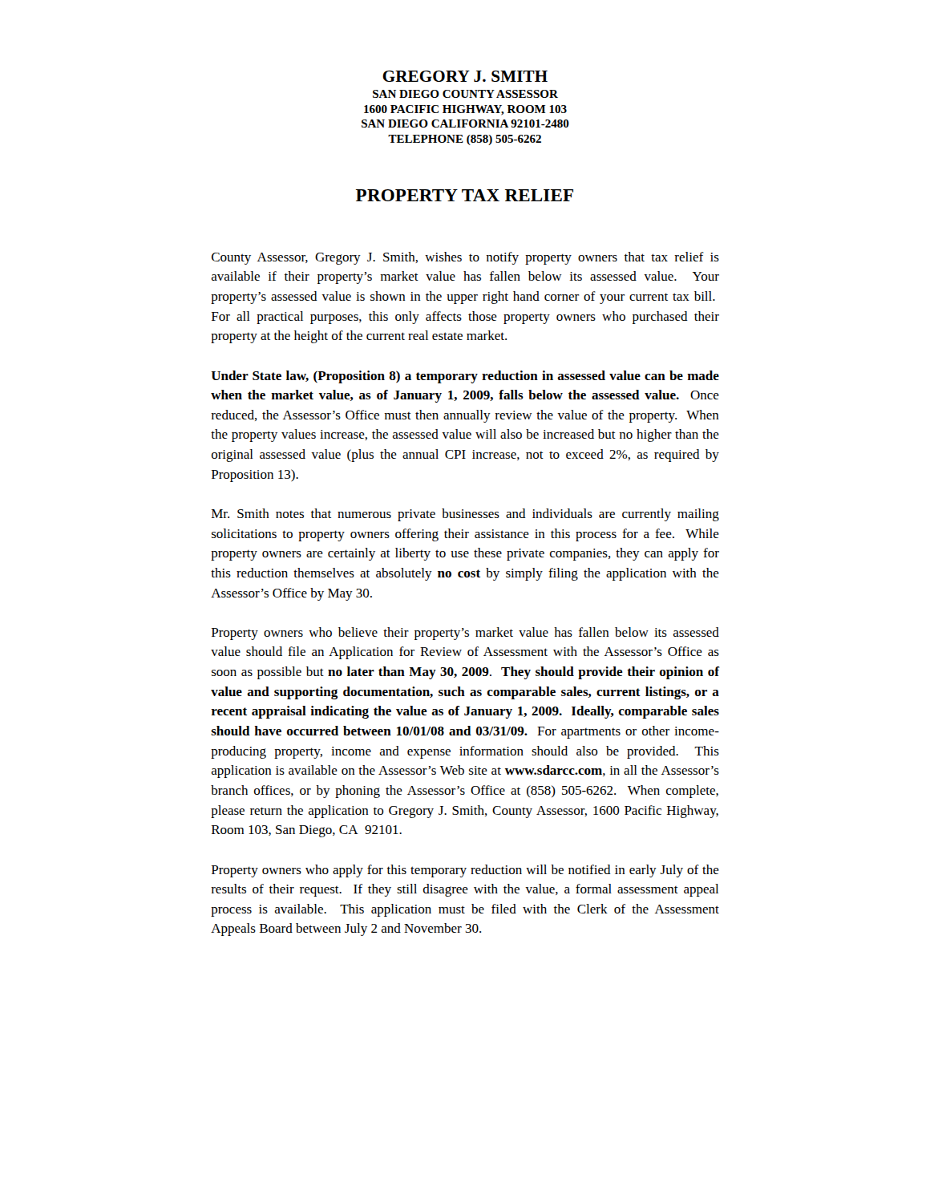GREGORY J. SMITH
SAN DIEGO COUNTY ASSESSOR
1600 PACIFIC HIGHWAY, ROOM 103
SAN DIEGO CALIFORNIA 92101-2480
TELEPHONE (858) 505-6262
PROPERTY TAX RELIEF
County Assessor, Gregory J. Smith, wishes to notify property owners that tax relief is available if their property’s market value has fallen below its assessed value. Your property’s assessed value is shown in the upper right hand corner of your current tax bill. For all practical purposes, this only affects those property owners who purchased their property at the height of the current real estate market.
Under State law, (Proposition 8) a temporary reduction in assessed value can be made when the market value, as of January 1, 2009, falls below the assessed value. Once reduced, the Assessor’s Office must then annually review the value of the property. When the property values increase, the assessed value will also be increased but no higher than the original assessed value (plus the annual CPI increase, not to exceed 2%, as required by Proposition 13).
Mr. Smith notes that numerous private businesses and individuals are currently mailing solicitations to property owners offering their assistance in this process for a fee. While property owners are certainly at liberty to use these private companies, they can apply for this reduction themselves at absolutely no cost by simply filing the application with the Assessor’s Office by May 30.
Property owners who believe their property’s market value has fallen below its assessed value should file an Application for Review of Assessment with the Assessor’s Office as soon as possible but no later than May 30, 2009. They should provide their opinion of value and supporting documentation, such as comparable sales, current listings, or a recent appraisal indicating the value as of January 1, 2009. Ideally, comparable sales should have occurred between 10/01/08 and 03/31/09. For apartments or other income-producing property, income and expense information should also be provided. This application is available on the Assessor’s Web site at www.sdarcc.com, in all the Assessor’s branch offices, or by phoning the Assessor’s Office at (858) 505-6262. When complete, please return the application to Gregory J. Smith, County Assessor, 1600 Pacific Highway, Room 103, San Diego, CA 92101.
Property owners who apply for this temporary reduction will be notified in early July of the results of their request. If they still disagree with the value, a formal assessment appeal process is available. This application must be filed with the Clerk of the Assessment Appeals Board between July 2 and November 30.